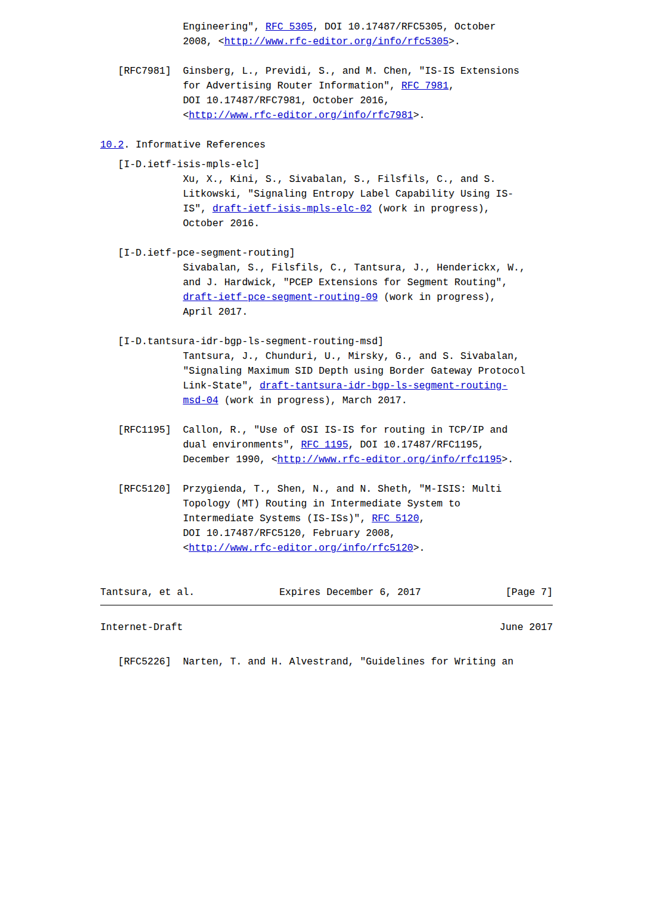Engineering", RFC 5305, DOI 10.17487/RFC5305, October
              2008, <http://www.rfc-editor.org/info/rfc5305>.

   [RFC7981]  Ginsberg, L., Previdi, S., and M. Chen, "IS-IS Extensions
              for Advertising Router Information", RFC 7981,
              DOI 10.17487/RFC7981, October 2016,
              <http://www.rfc-editor.org/info/rfc7981>.
10.2. Informative References
   [I-D.ietf-isis-mpls-elc]
              Xu, X., Kini, S., Sivabalan, S., Filsfils, C., and S.
              Litkowski, "Signaling Entropy Label Capability Using IS-
              IS", draft-ietf-isis-mpls-elc-02 (work in progress),
              October 2016.

   [I-D.ietf-pce-segment-routing]
              Sivabalan, S., Filsfils, C., Tantsura, J., Henderickx, W.,
              and J. Hardwick, "PCEP Extensions for Segment Routing",
              draft-ietf-pce-segment-routing-09 (work in progress),
              April 2017.

   [I-D.tantsura-idr-bgp-ls-segment-routing-msd]
              Tantsura, J., Chunduri, U., Mirsky, G., and S. Sivabalan,
              "Signaling Maximum SID Depth using Border Gateway Protocol
              Link-State", draft-tantsura-idr-bgp-ls-segment-routing-
              msd-04 (work in progress), March 2017.

   [RFC1195]  Callon, R., "Use of OSI IS-IS for routing in TCP/IP and
              dual environments", RFC 1195, DOI 10.17487/RFC1195,
              December 1990, <http://www.rfc-editor.org/info/rfc1195>.

   [RFC5120]  Przygienda, T., Shen, N., and N. Sheth, "M-ISIS: Multi
              Topology (MT) Routing in Intermediate System to
              Intermediate Systems (IS-ISs)", RFC 5120,
              DOI 10.17487/RFC5120, February 2008,
              <http://www.rfc-editor.org/info/rfc5120>.
Tantsura, et al. Expires December 6, 2017 [Page 7]
Internet-Draft June 2017
   [RFC5226]  Narten, T. and H. Alvestrand, "Guidelines for Writing an